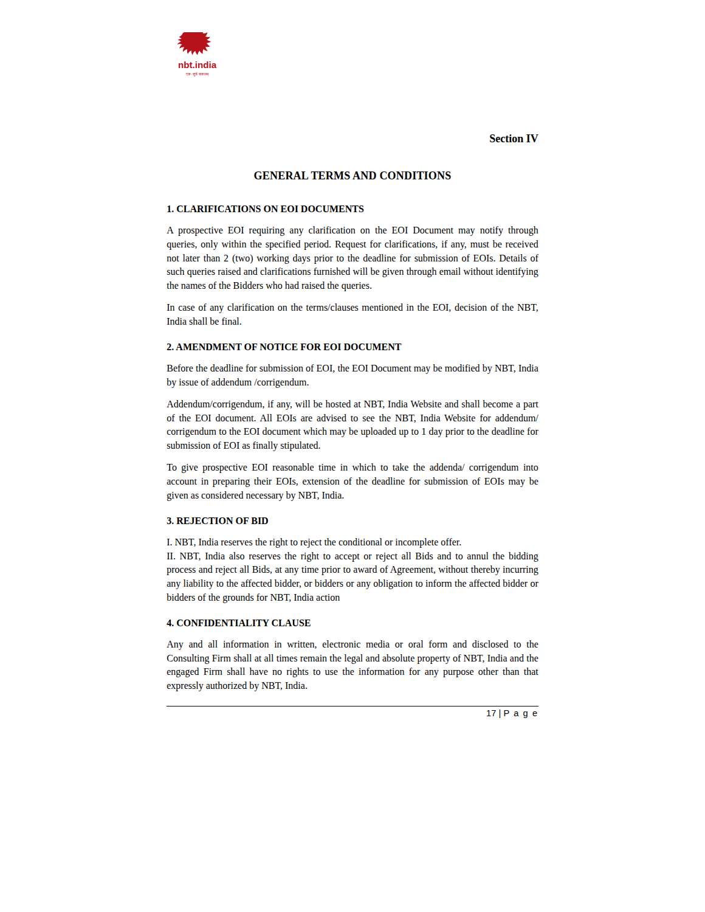nbt.india एकः सूत्रे सकलम्
Section IV
GENERAL TERMS AND CONDITIONS
Clarifications on EOI Documents
A prospective EOI requiring any clarification on the EOI Document may notify through queries, only within the specified period. Request for clarifications, if any, must be received not later than 2 (two) working days prior to the deadline for submission of EOIs. Details of such queries raised and clarifications furnished will be given through email without identifying the names of the Bidders who had raised the queries.
In case of any clarification on the terms/clauses mentioned in the EOI, decision of the NBT, India shall be final.
Amendment of Notice for EOI Document
Before the deadline for submission of EOI, the EOI Document may be modified by NBT, India by issue of addendum /corrigendum.
Addendum/corrigendum, if any, will be hosted at NBT, India Website and shall become a part of the EOI document. All EOIs are advised to see the NBT, India Website for addendum/ corrigendum to the EOI document which may be uploaded up to 1 day prior to the deadline for submission of EOI as finally stipulated.
To give prospective EOI reasonable time in which to take the addenda/ corrigendum into account in preparing their EOIs, extension of the deadline for submission of EOIs may be given as considered necessary by NBT, India.
Rejection of Bid
I. NBT, India reserves the right to reject the conditional or incomplete offer.
II. NBT, India also reserves the right to accept or reject all Bids and to annul the bidding process and reject all Bids, at any time prior to award of Agreement, without thereby incurring any liability to the affected bidder, or bidders or any obligation to inform the affected bidder or bidders of the grounds for NBT, India action
Confidentiality Clause
Any and all information in written, electronic media or oral form and disclosed to the Consulting Firm shall at all times remain the legal and absolute property of NBT, India and the engaged Firm shall have no rights to use the information for any purpose other than that expressly authorized by NBT, India.
17 | P a g e